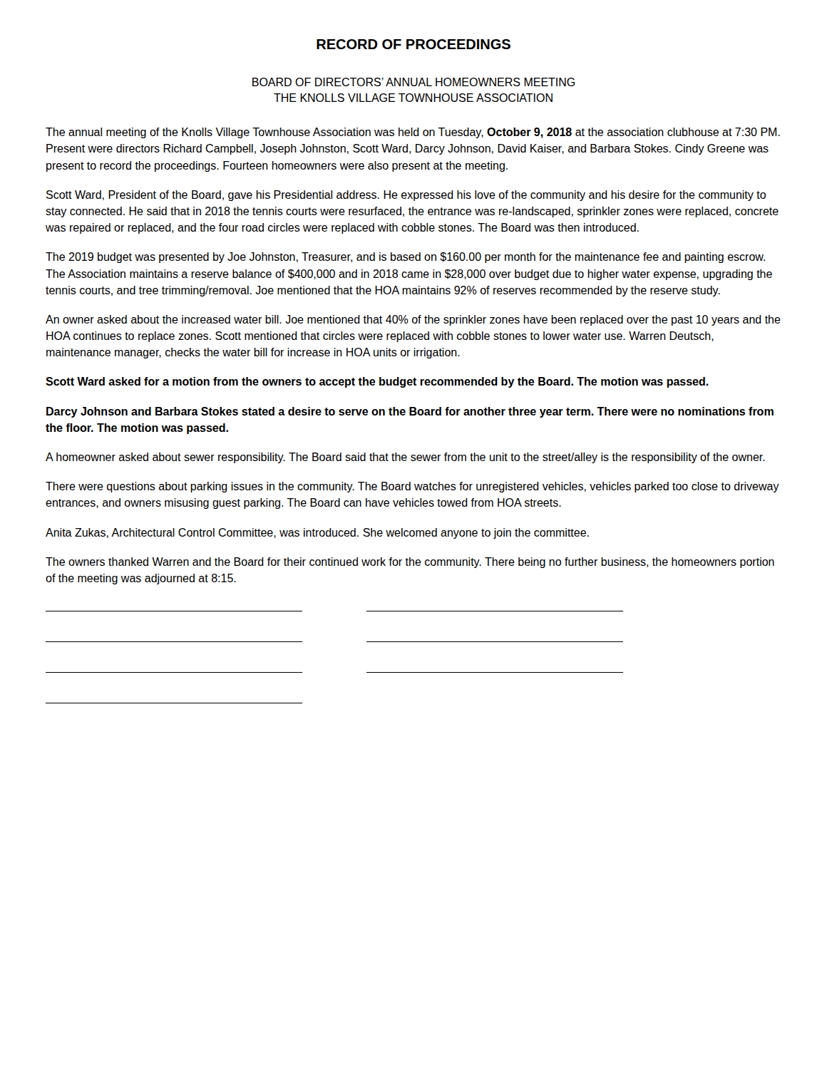RECORD OF PROCEEDINGS
BOARD OF DIRECTORS’ ANNUAL HOMEOWNERS MEETING
THE KNOLLS VILLAGE TOWNHOUSE ASSOCIATION
The annual meeting of the Knolls Village Townhouse Association was held on Tuesday, October 9, 2018 at the association clubhouse at 7:30 PM. Present were directors Richard Campbell, Joseph Johnston, Scott Ward, Darcy Johnson, David Kaiser, and Barbara Stokes. Cindy Greene was present to record the proceedings. Fourteen homeowners were also present at the meeting.
Scott Ward, President of the Board, gave his Presidential address. He expressed his love of the community and his desire for the community to stay connected. He said that in 2018 the tennis courts were resurfaced, the entrance was re-landscaped, sprinkler zones were replaced, concrete was repaired or replaced, and the four road circles were replaced with cobble stones. The Board was then introduced.
The 2019 budget was presented by Joe Johnston, Treasurer, and is based on $160.00 per month for the maintenance fee and painting escrow. The Association maintains a reserve balance of $400,000 and in 2018 came in $28,000 over budget due to higher water expense, upgrading the tennis courts, and tree trimming/removal. Joe mentioned that the HOA maintains 92% of reserves recommended by the reserve study.
An owner asked about the increased water bill. Joe mentioned that 40% of the sprinkler zones have been replaced over the past 10 years and the HOA continues to replace zones. Scott mentioned that circles were replaced with cobble stones to lower water use. Warren Deutsch, maintenance manager, checks the water bill for increase in HOA units or irrigation.
Scott Ward asked for a motion from the owners to accept the budget recommended by the Board. The motion was passed.
Darcy Johnson and Barbara Stokes stated a desire to serve on the Board for another three year term. There were no nominations from the floor. The motion was passed.
A homeowner asked about sewer responsibility. The Board said that the sewer from the unit to the street/alley is the responsibility of the owner.
There were questions about parking issues in the community. The Board watches for unregistered vehicles, vehicles parked too close to driveway entrances, and owners misusing guest parking. The Board can have vehicles towed from HOA streets.
Anita Zukas, Architectural Control Committee, was introduced. She welcomed anyone to join the committee.
The owners thanked Warren and the Board for their continued work for the community. There being no further business, the homeowners portion of the meeting was adjourned at 8:15.